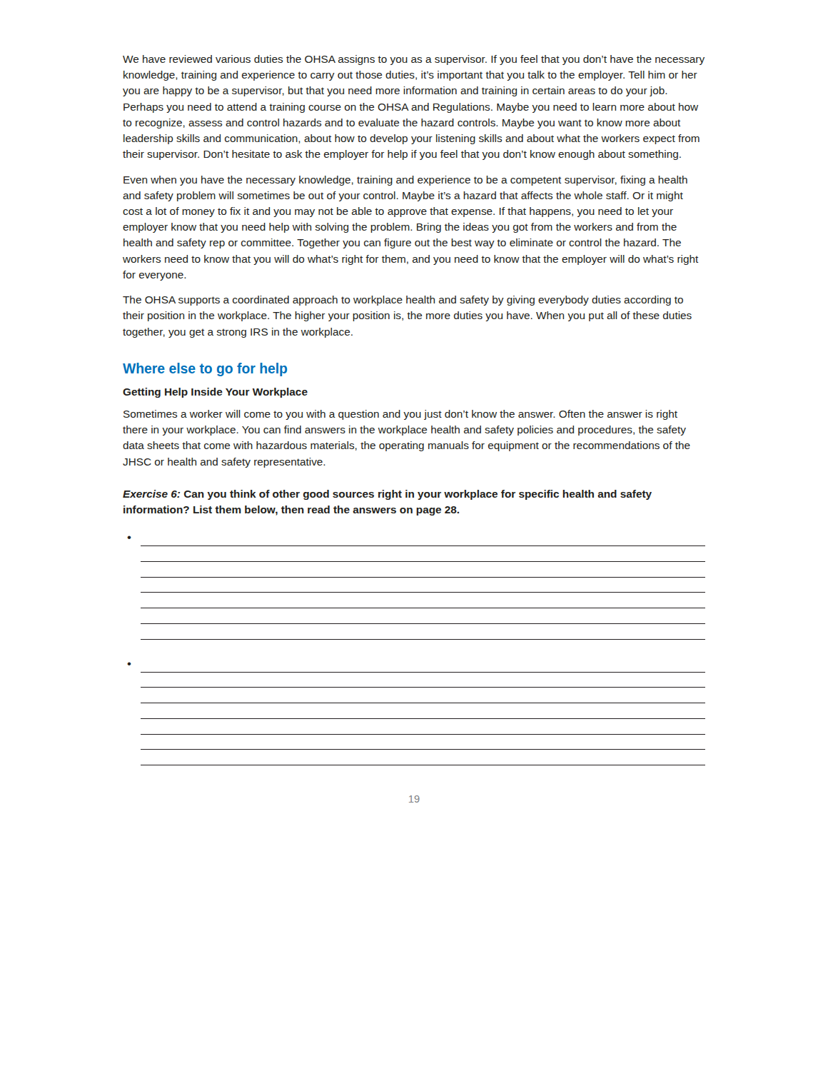We have reviewed various duties the OHSA assigns to you as a supervisor. If you feel that you don’t have the necessary knowledge, training and experience to carry out those duties, it’s important that you talk to the employer. Tell him or her you are happy to be a supervisor, but that you need more information and training in certain areas to do your job. Perhaps you need to attend a training course on the OHSA and Regulations. Maybe you need to learn more about how to recognize, assess and control hazards and to evaluate the hazard controls. Maybe you want to know more about leadership skills and communication, about how to develop your listening skills and about what the workers expect from their supervisor. Don’t hesitate to ask the employer for help if you feel that you don’t know enough about something.
Even when you have the necessary knowledge, training and experience to be a competent supervisor, fixing a health and safety problem will sometimes be out of your control. Maybe it’s a hazard that affects the whole staff. Or it might cost a lot of money to fix it and you may not be able to approve that expense. If that happens, you need to let your employer know that you need help with solving the problem. Bring the ideas you got from the workers and from the health and safety rep or committee. Together you can figure out the best way to eliminate or control the hazard. The workers need to know that you will do what’s right for them, and you need to know that the employer will do what’s right for everyone.
The OHSA supports a coordinated approach to workplace health and safety by giving everybody duties according to their position in the workplace. The higher your position is, the more duties you have. When you put all of these duties together, you get a strong IRS in the workplace.
Where else to go for help
Getting Help Inside Your Workplace
Sometimes a worker will come to you with a question and you just don’t know the answer. Often the answer is right there in your workplace. You can find answers in the workplace health and safety policies and procedures, the safety data sheets that come with hazardous materials, the operating manuals for equipment or the recommendations of the JHSC or health and safety representative.
Exercise 6: Can you think of other good sources right in your workplace for specific health and safety information? List them below, then read the answers on page 28.
19